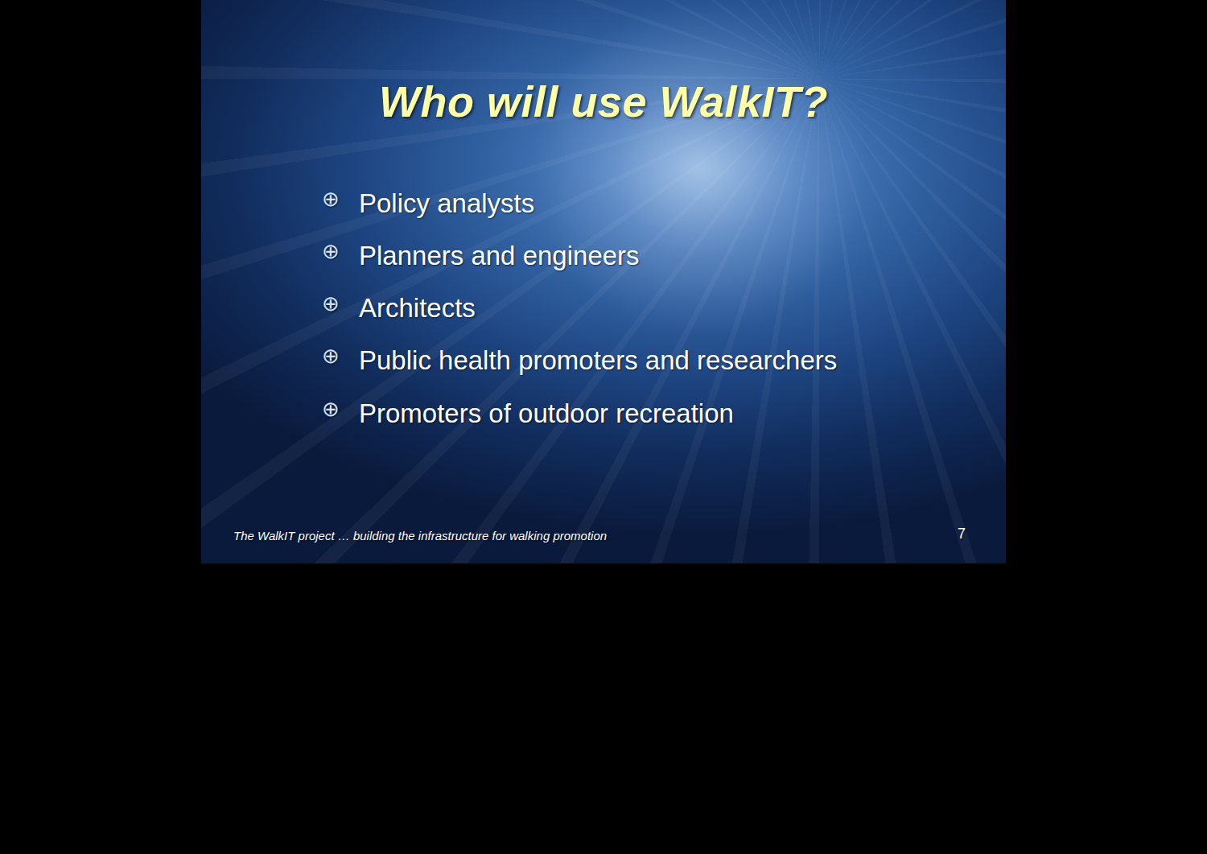Who will use WalkIT?
Policy analysts
Planners and engineers
Architects
Public health promoters and researchers
Promoters of outdoor recreation
The WalkIT project … building the infrastructure for walking promotion 7